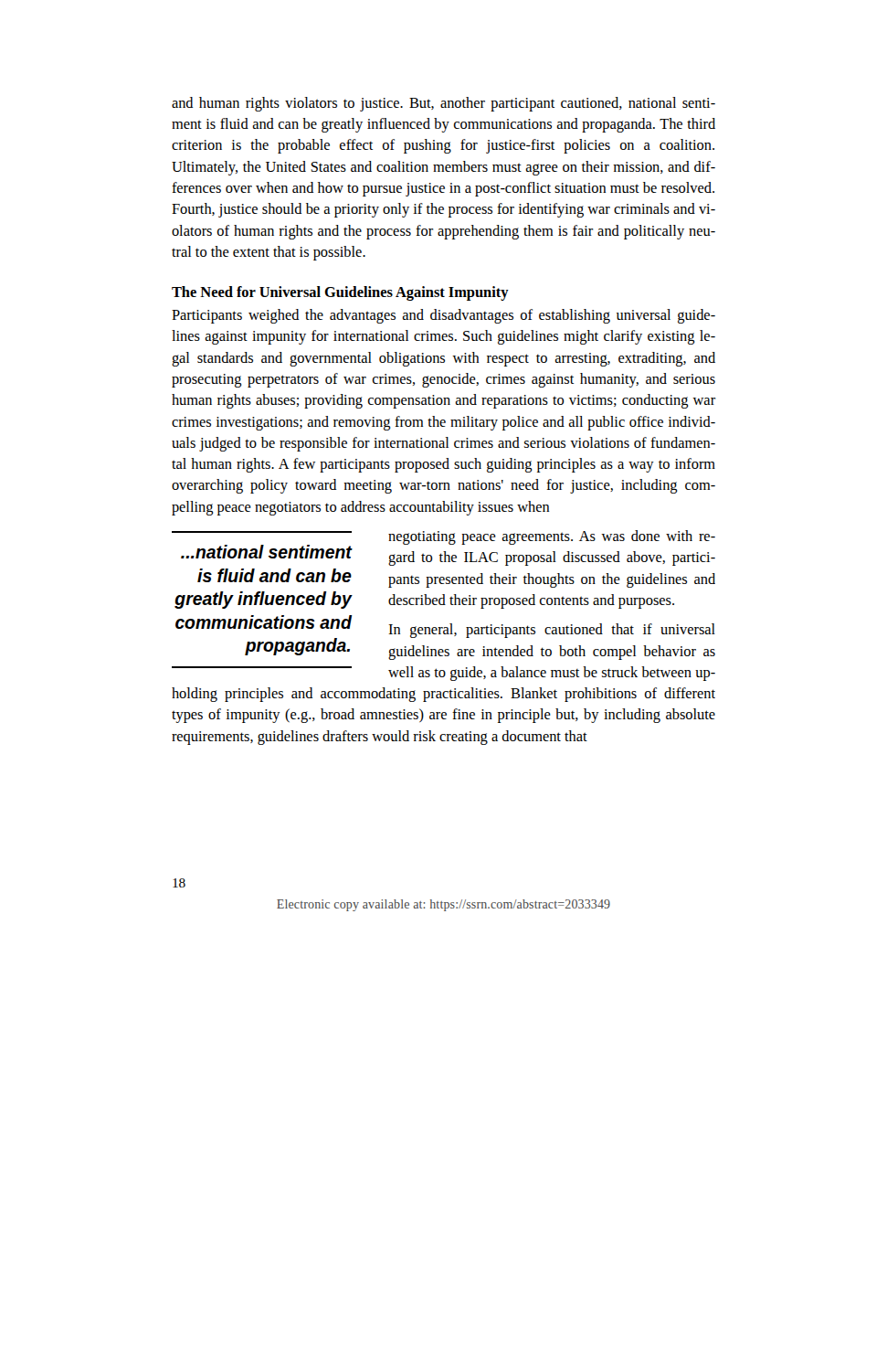and human rights violators to justice. But, another participant cautioned, national sentiment is fluid and can be greatly influenced by communications and propaganda. The third criterion is the probable effect of pushing for justice-first policies on a coalition. Ultimately, the United States and coalition members must agree on their mission, and differences over when and how to pursue justice in a post-conflict situation must be resolved. Fourth, justice should be a priority only if the process for identifying war criminals and violators of human rights and the process for apprehending them is fair and politically neutral to the extent that is possible.
The Need for Universal Guidelines Against Impunity
Participants weighed the advantages and disadvantages of establishing universal guidelines against impunity for international crimes. Such guidelines might clarify existing legal standards and governmental obligations with respect to arresting, extraditing, and prosecuting perpetrators of war crimes, genocide, crimes against humanity, and serious human rights abuses; providing compensation and reparations to victims; conducting war crimes investigations; and removing from the military police and all public office individuals judged to be responsible for international crimes and serious violations of fundamental human rights. A few participants proposed such guiding principles as a way to inform overarching policy toward meeting war-torn nations' need for justice, including compelling peace negotiators to address accountability issues when
...national sentiment is fluid and can be greatly influenced by communications and propaganda.
negotiating peace agreements. As was done with regard to the ILAC proposal discussed above, participants presented their thoughts on the guidelines and described their proposed contents and purposes.
In general, participants cautioned that if universal guidelines are intended to both compel behavior as well as to guide, a balance must be struck between upholding principles and accommodating practicalities. Blanket prohibitions of different types of impunity (e.g., broad amnesties) are fine in principle but, by including absolute requirements, guidelines drafters would risk creating a document that
18
Electronic copy available at: https://ssrn.com/abstract=2033349